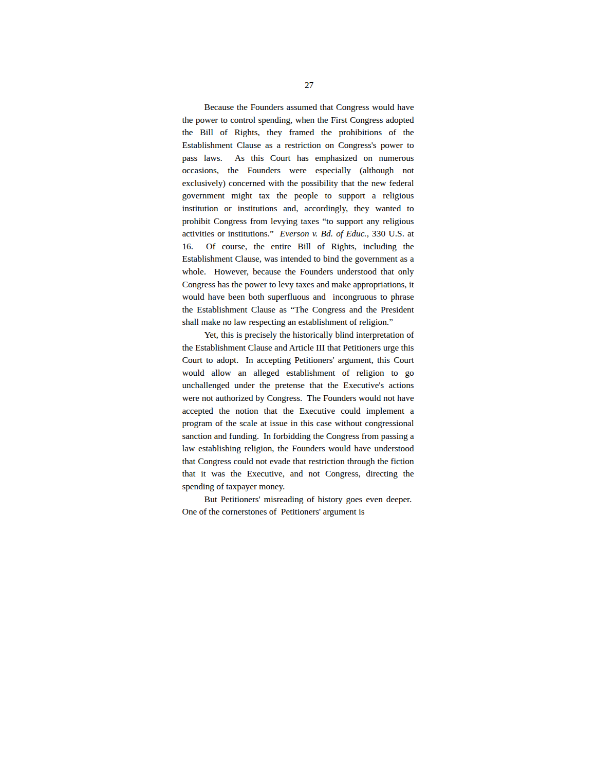27
Because the Founders assumed that Congress would have the power to control spending, when the First Congress adopted the Bill of Rights, they framed the prohibitions of the Establishment Clause as a restriction on Congress's power to pass laws. As this Court has emphasized on numerous occasions, the Founders were especially (although not exclusively) concerned with the possibility that the new federal government might tax the people to support a religious institution or institutions and, accordingly, they wanted to prohibit Congress from levying taxes “to support any religious activities or institutions.” Everson v. Bd. of Educ., 330 U.S. at 16. Of course, the entire Bill of Rights, including the Establishment Clause, was intended to bind the government as a whole. However, because the Founders understood that only Congress has the power to levy taxes and make appropriations, it would have been both superfluous and incongruous to phrase the Establishment Clause as “The Congress and the President shall make no law respecting an establishment of religion.”
Yet, this is precisely the historically blind interpretation of the Establishment Clause and Article III that Petitioners urge this Court to adopt. In accepting Petitioners' argument, this Court would allow an alleged establishment of religion to go unchallenged under the pretense that the Executive's actions were not authorized by Congress. The Founders would not have accepted the notion that the Executive could implement a program of the scale at issue in this case without congressional sanction and funding. In forbidding the Congress from passing a law establishing religion, the Founders would have understood that Congress could not evade that restriction through the fiction that it was the Executive, and not Congress, directing the spending of taxpayer money.
But Petitioners' misreading of history goes even deeper. One of the cornerstones of Petitioners' argument is